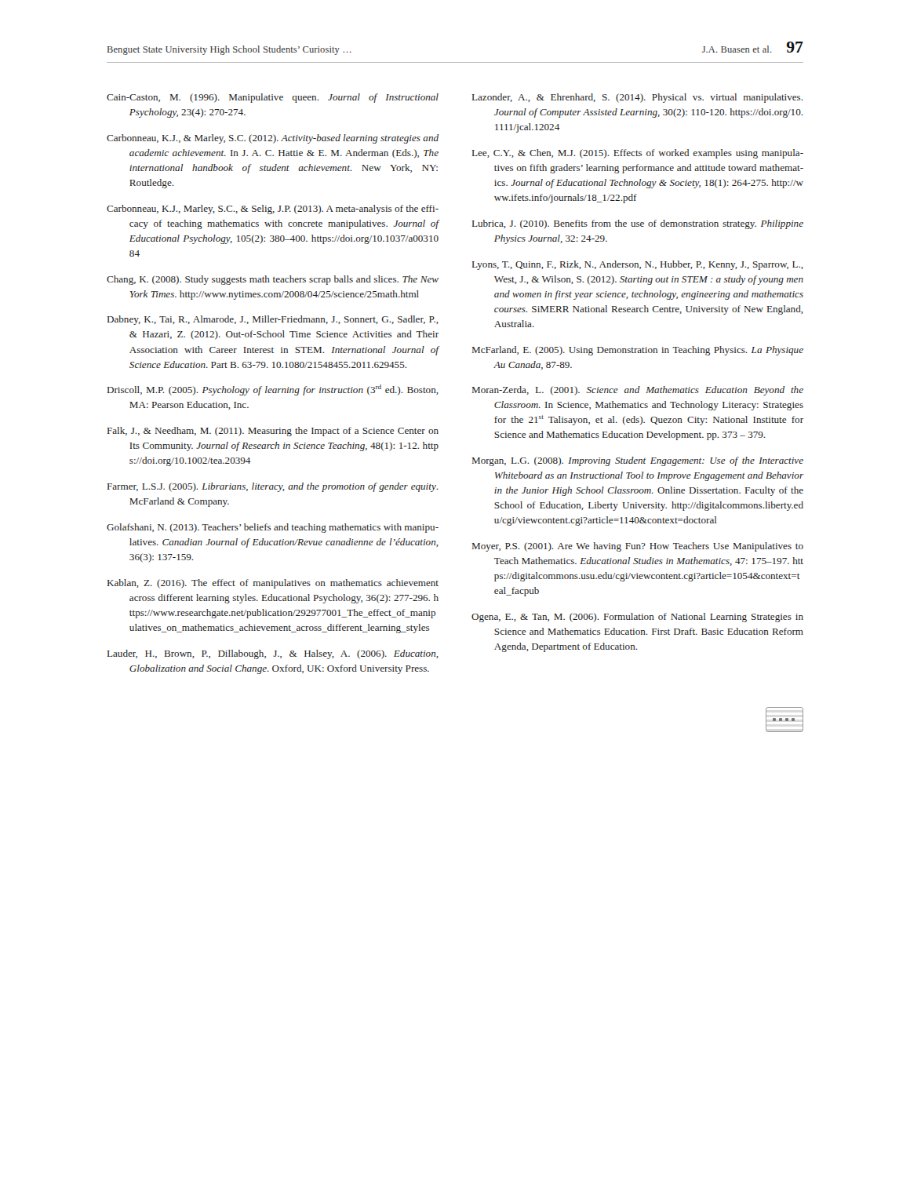Benguet State University High School Students’ Curiosity … J.A. Buasen et al. 97
Cain-Caston, M. (1996). Manipulative queen. Journal of Instructional Psychology, 23(4): 270-274.
Carbonneau, K.J., & Marley, S.C. (2012). Activity-based learning strategies and academic achievement. In J. A. C. Hattie & E. M. Anderman (Eds.), The international handbook of student achievement. New York, NY: Routledge.
Carbonneau, K.J., Marley, S.C., & Selig, J.P. (2013). A meta-analysis of the efficacy of teaching mathematics with concrete manipulatives. Journal of Educational Psychology, 105(2): 380–400. https://doi.org/10.1037/a0031084
Chang, K. (2008). Study suggests math teachers scrap balls and slices. The New York Times. http://www.nytimes.com/2008/04/25/science/25math.html
Dabney, K., Tai, R., Almarode, J., Miller-Friedmann, J., Sonnert, G., Sadler, P., & Hazari, Z. (2012). Out-of-School Time Science Activities and Their Association with Career Interest in STEM. International Journal of Science Education. Part B. 63-79. 10.1080/21548455.2011.629455.
Driscoll, M.P. (2005). Psychology of learning for instruction (3rd ed.). Boston, MA: Pearson Education, Inc.
Falk, J., & Needham, M. (2011). Measuring the Impact of a Science Center on Its Community. Journal of Research in Science Teaching, 48(1): 1-12. https://doi.org/10.1002/tea.20394
Farmer, L.S.J. (2005). Librarians, literacy, and the promotion of gender equity. McFarland & Company.
Golafshani, N. (2013). Teachers’ beliefs and teaching mathematics with manipulatives. Canadian Journal of Education/Revue canadienne de l’éducation, 36(3): 137-159.
Kablan, Z. (2016). The effect of manipulatives on mathematics achievement across different learning styles. Educational Psychology, 36(2): 277-296. https://www.researchgate.net/publication/292977001_The_effect_of_manipulatives_on_mathematics_achievement_across_different_learning_styles
Lauder, H., Brown, P., Dillabough, J., & Halsey, A. (2006). Education, Globalization and Social Change. Oxford, UK: Oxford University Press.
Lazonder, A., & Ehrenhard, S. (2014). Physical vs. virtual manipulatives. Journal of Computer Assisted Learning, 30(2): 110-120. https://doi.org/10.1111/jcal.12024
Lee, C.Y., & Chen, M.J. (2015). Effects of worked examples using manipulatives on fifth graders’ learning performance and attitude toward mathematics. Journal of Educational Technology & Society, 18(1): 264-275. http://www.ifets.info/journals/18_1/22.pdf
Lubrica, J. (2010). Benefits from the use of demonstration strategy. Philippine Physics Journal, 32: 24-29.
Lyons, T., Quinn, F., Rizk, N., Anderson, N., Hubber, P., Kenny, J., Sparrow, L., West, J., & Wilson, S. (2012). Starting out in STEM : a study of young men and women in first year science, technology, engineering and mathematics courses. SiMERR National Research Centre, University of New England, Australia.
McFarland, E. (2005). Using Demonstration in Teaching Physics. La Physique Au Canada, 87-89.
Moran-Zerda, L. (2001). Science and Mathematics Education Beyond the Classroom. In Science, Mathematics and Technology Literacy: Strategies for the 21st Talisayon, et al. (eds). Quezon City: National Institute for Science and Mathematics Education Development. pp. 373 – 379.
Morgan, L.G. (2008). Improving Student Engagement: Use of the Interactive Whiteboard as an Instructional Tool to Improve Engagement and Behavior in the Junior High School Classroom. Online Dissertation. Faculty of the School of Education, Liberty University. http://digitalcommons.liberty.edu/cgi/viewcontent.cgi?article=1140&context=doctoral
Moyer, P.S. (2001). Are We having Fun? How Teachers Use Manipulatives to Teach Mathematics. Educational Studies in Mathematics, 47: 175–197. https://digitalcommons.usu.edu/cgi/viewcontent.cgi?article=1054&context=teal_facpub
Ogena, E., & Tan, M. (2006). Formulation of National Learning Strategies in Science and Mathematics Education. First Draft. Basic Education Reform Agenda, Department of Education.